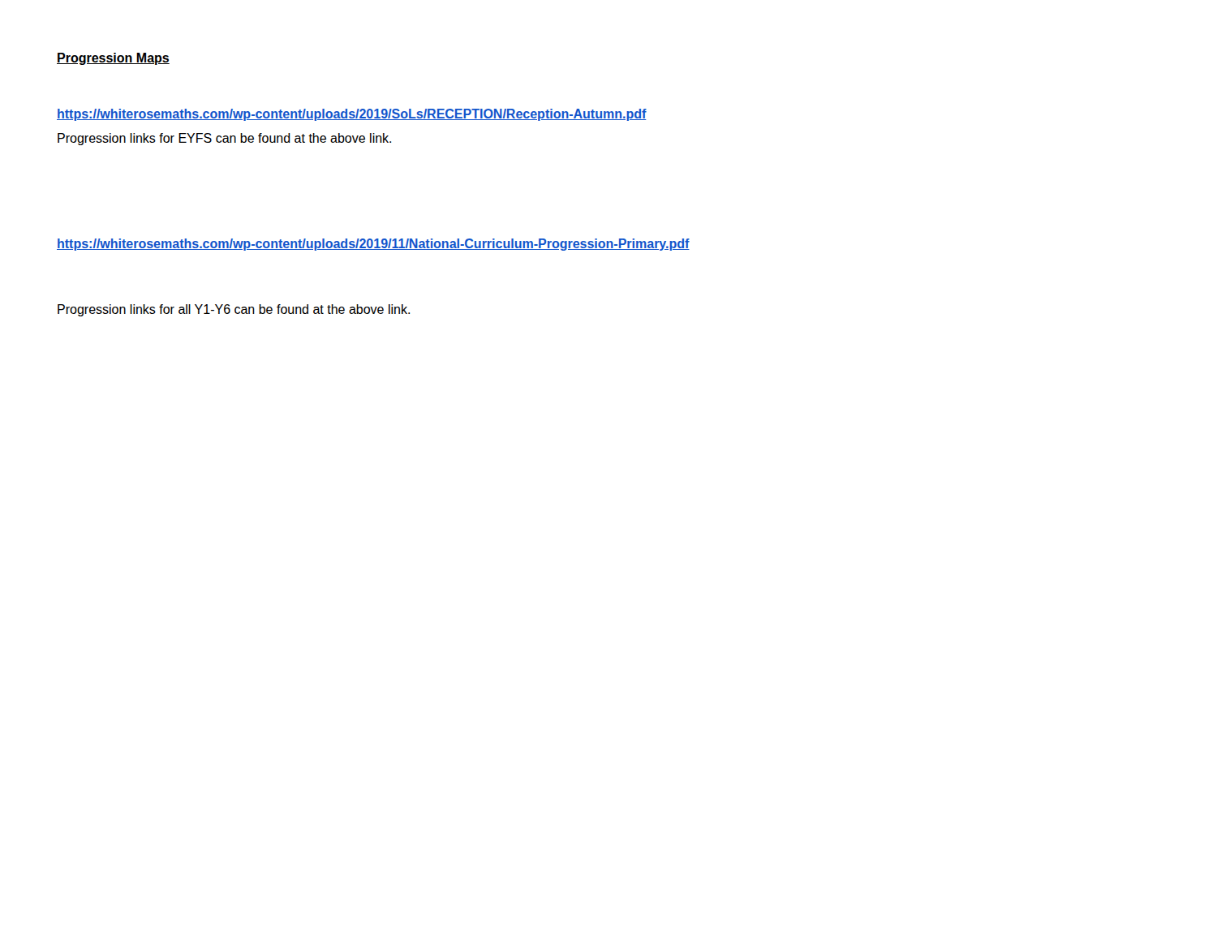Progression Maps
https://whiterosemaths.com/wp-content/uploads/2019/SoLs/RECEPTION/Reception-Autumn.pdf
Progression links for EYFS can be found at the above link.
https://whiterosemaths.com/wp-content/uploads/2019/11/National-Curriculum-Progression-Primary.pdf
Progression links for all Y1-Y6 can be found at the above link.